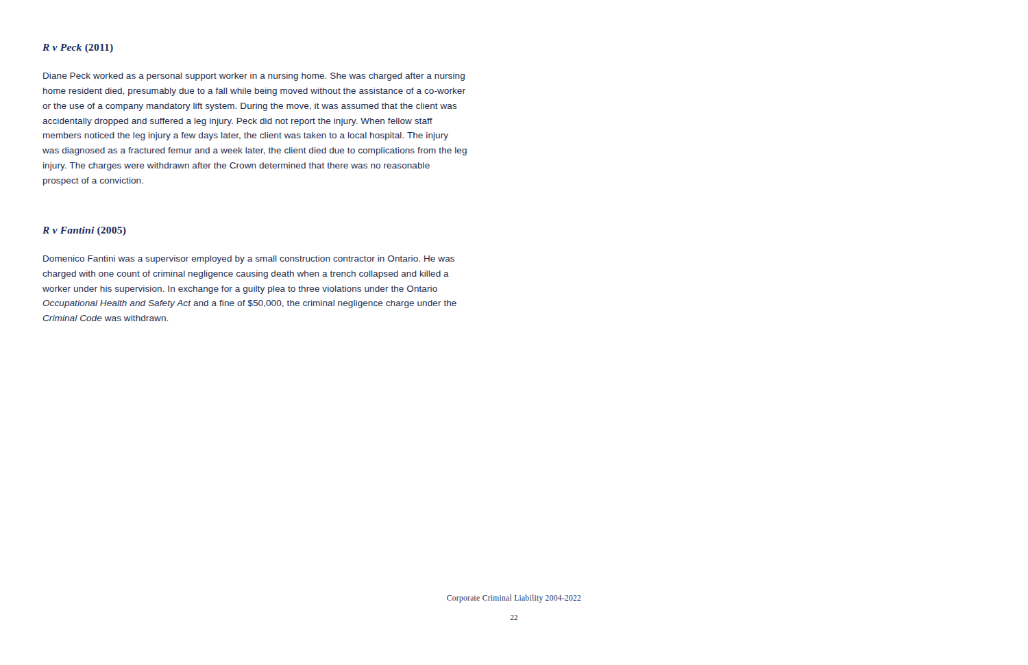R v Peck (2011)
Diane Peck worked as a personal support worker in a nursing home. She was charged after a nursing home resident died, presumably due to a fall while being moved without the assistance of a co-worker or the use of a company mandatory lift system. During the move, it was assumed that the client was accidentally dropped and suffered a leg injury. Peck did not report the injury. When fellow staff members noticed the leg injury a few days later, the client was taken to a local hospital. The injury was diagnosed as a fractured femur and a week later, the client died due to complications from the leg injury. The charges were withdrawn after the Crown determined that there was no reasonable prospect of a conviction.
R v Fantini (2005)
Domenico Fantini was a supervisor employed by a small construction contractor in Ontario. He was charged with one count of criminal negligence causing death when a trench collapsed and killed a worker under his supervision. In exchange for a guilty plea to three violations under the Ontario Occupational Health and Safety Act and a fine of $50,000, the criminal negligence charge under the Criminal Code was withdrawn.
Corporate Criminal Liability 2004-2022
22